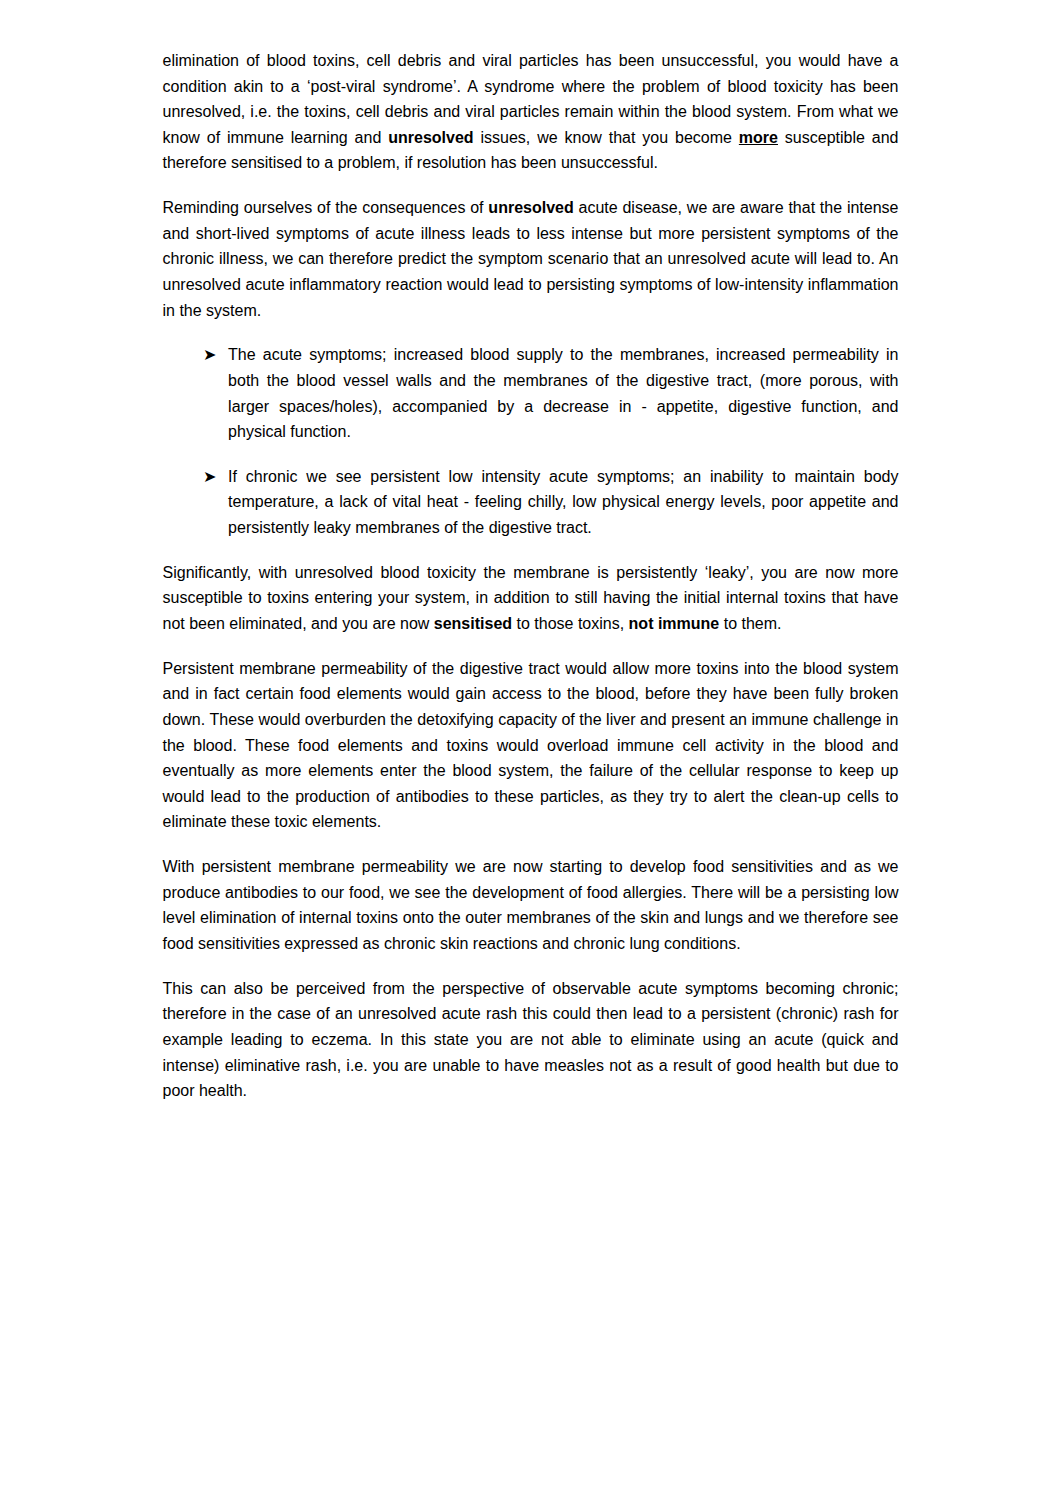elimination of blood toxins, cell debris and viral particles has been unsuccessful, you would have a condition akin to a ‘post-viral syndrome’. A syndrome where the problem of blood toxicity has been unresolved, i.e. the toxins, cell debris and viral particles remain within the blood system. From what we know of immune learning and unresolved issues, we know that you become more susceptible and therefore sensitised to a problem, if resolution has been unsuccessful.
Reminding ourselves of the consequences of unresolved acute disease, we are aware that the intense and short-lived symptoms of acute illness leads to less intense but more persistent symptoms of the chronic illness, we can therefore predict the symptom scenario that an unresolved acute will lead to. An unresolved acute inflammatory reaction would lead to persisting symptoms of low-intensity inflammation in the system.
The acute symptoms; increased blood supply to the membranes, increased permeability in both the blood vessel walls and the membranes of the digestive tract, (more porous, with larger spaces/holes), accompanied by a decrease in - appetite, digestive function, and physical function.
If chronic we see persistent low intensity acute symptoms; an inability to maintain body temperature, a lack of vital heat - feeling chilly, low physical energy levels, poor appetite and persistently leaky membranes of the digestive tract.
Significantly, with unresolved blood toxicity the membrane is persistently ‘leaky’, you are now more susceptible to toxins entering your system, in addition to still having the initial internal toxins that have not been eliminated, and you are now sensitised to those toxins, not immune to them.
Persistent membrane permeability of the digestive tract would allow more toxins into the blood system and in fact certain food elements would gain access to the blood, before they have been fully broken down. These would overburden the detoxifying capacity of the liver and present an immune challenge in the blood. These food elements and toxins would overload immune cell activity in the blood and eventually as more elements enter the blood system, the failure of the cellular response to keep up would lead to the production of antibodies to these particles, as they try to alert the clean-up cells to eliminate these toxic elements.
With persistent membrane permeability we are now starting to develop food sensitivities and as we produce antibodies to our food, we see the development of food allergies. There will be a persisting low level elimination of internal toxins onto the outer membranes of the skin and lungs and we therefore see food sensitivities expressed as chronic skin reactions and chronic lung conditions.
This can also be perceived from the perspective of observable acute symptoms becoming chronic; therefore in the case of an unresolved acute rash this could then lead to a persistent (chronic) rash for example leading to eczema. In this state you are not able to eliminate using an acute (quick and intense) eliminative rash, i.e. you are unable to have measles not as a result of good health but due to poor health.